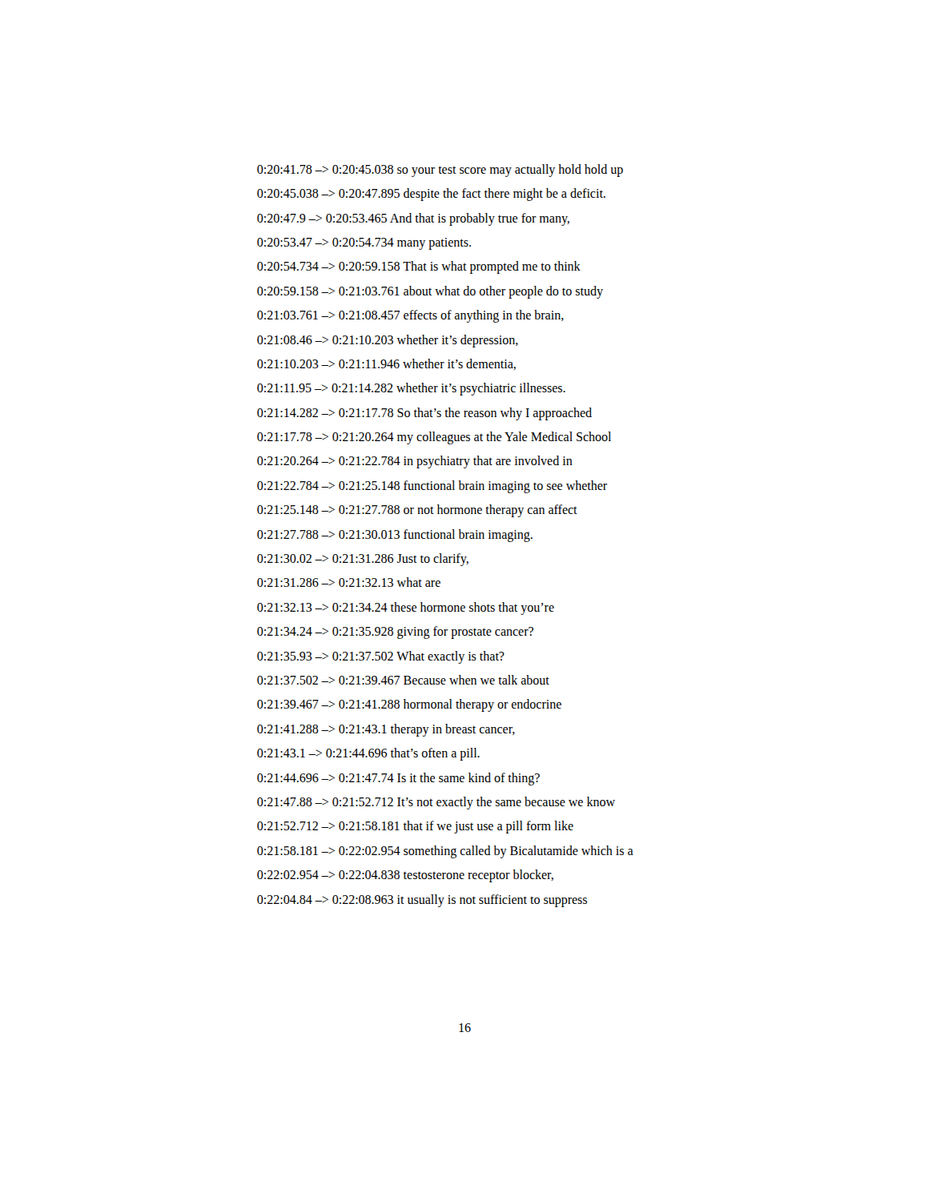0:20:41.78 –> 0:20:45.038 so your test score may actually hold hold up
0:20:45.038 –> 0:20:47.895 despite the fact there might be a deficit.
0:20:47.9 –> 0:20:53.465 And that is probably true for many,
0:20:53.47 –> 0:20:54.734 many patients.
0:20:54.734 –> 0:20:59.158 That is what prompted me to think
0:20:59.158 –> 0:21:03.761 about what do other people do to study
0:21:03.761 –> 0:21:08.457 effects of anything in the brain,
0:21:08.46 –> 0:21:10.203 whether it’s depression,
0:21:10.203 –> 0:21:11.946 whether it’s dementia,
0:21:11.95 –> 0:21:14.282 whether it’s psychiatric illnesses.
0:21:14.282 –> 0:21:17.78 So that’s the reason why I approached
0:21:17.78 –> 0:21:20.264 my colleagues at the Yale Medical School
0:21:20.264 –> 0:21:22.784 in psychiatry that are involved in
0:21:22.784 –> 0:21:25.148 functional brain imaging to see whether
0:21:25.148 –> 0:21:27.788 or not hormone therapy can affect
0:21:27.788 –> 0:21:30.013 functional brain imaging.
0:21:30.02 –> 0:21:31.286 Just to clarify,
0:21:31.286 –> 0:21:32.13 what are
0:21:32.13 –> 0:21:34.24 these hormone shots that you’re
0:21:34.24 –> 0:21:35.928 giving for prostate cancer?
0:21:35.93 –> 0:21:37.502 What exactly is that?
0:21:37.502 –> 0:21:39.467 Because when we talk about
0:21:39.467 –> 0:21:41.288 hormonal therapy or endocrine
0:21:41.288 –> 0:21:43.1 therapy in breast cancer,
0:21:43.1 –> 0:21:44.696 that’s often a pill.
0:21:44.696 –> 0:21:47.74 Is it the same kind of thing?
0:21:47.88 –> 0:21:52.712 It’s not exactly the same because we know
0:21:52.712 –> 0:21:58.181 that if we just use a pill form like
0:21:58.181 –> 0:22:02.954 something called by Bicalutamide which is a
0:22:02.954 –> 0:22:04.838 testosterone receptor blocker,
0:22:04.84 –> 0:22:08.963 it usually is not sufficient to suppress
16